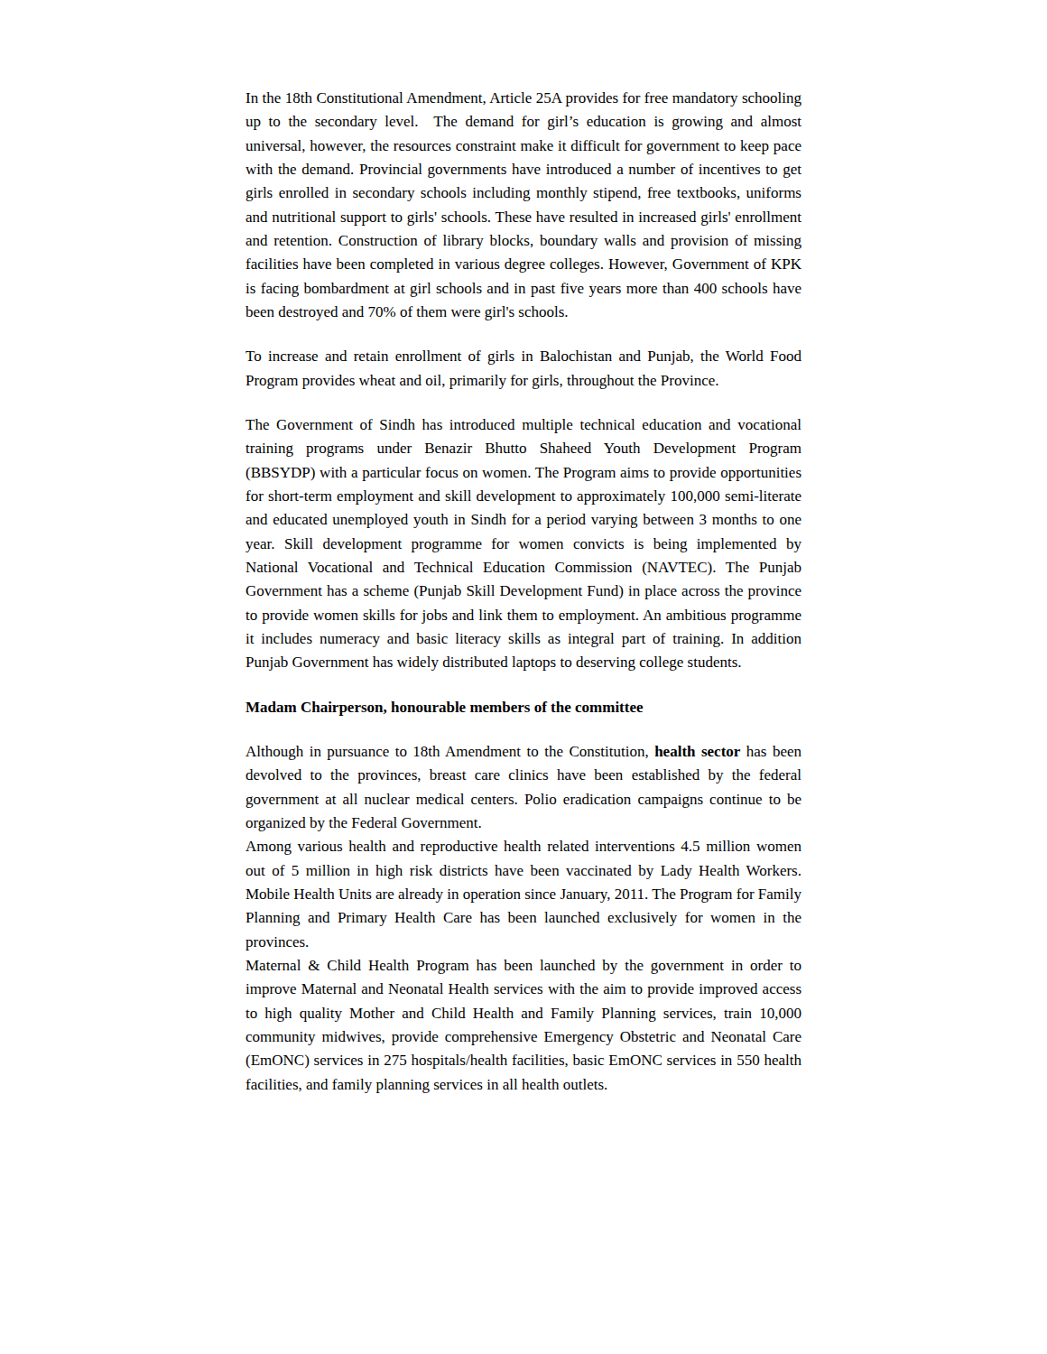In the 18th Constitutional Amendment, Article 25A provides for free mandatory schooling up to the secondary level. The demand for girl’s education is growing and almost universal, however, the resources constraint make it difficult for government to keep pace with the demand. Provincial governments have introduced a number of incentives to get girls enrolled in secondary schools including monthly stipend, free textbooks, uniforms and nutritional support to girls' schools. These have resulted in increased girls' enrollment and retention. Construction of library blocks, boundary walls and provision of missing facilities have been completed in various degree colleges. However, Government of KPK is facing bombardment at girl schools and in past five years more than 400 schools have been destroyed and 70% of them were girl's schools.
To increase and retain enrollment of girls in Balochistan and Punjab, the World Food Program provides wheat and oil, primarily for girls, throughout the Province.
The Government of Sindh has introduced multiple technical education and vocational training programs under Benazir Bhutto Shaheed Youth Development Program (BBSYDP) with a particular focus on women. The Program aims to provide opportunities for short-term employment and skill development to approximately 100,000 semi-literate and educated unemployed youth in Sindh for a period varying between 3 months to one year. Skill development programme for women convicts is being implemented by National Vocational and Technical Education Commission (NAVTEC). The Punjab Government has a scheme (Punjab Skill Development Fund) in place across the province to provide women skills for jobs and link them to employment. An ambitious programme it includes numeracy and basic literacy skills as integral part of training. In addition Punjab Government has widely distributed laptops to deserving college students.
Madam Chairperson, honourable members of the committee
Although in pursuance to 18th Amendment to the Constitution, health sector has been devolved to the provinces, breast care clinics have been established by the federal government at all nuclear medical centers. Polio eradication campaigns continue to be organized by the Federal Government.
Among various health and reproductive health related interventions 4.5 million women out of 5 million in high risk districts have been vaccinated by Lady Health Workers. Mobile Health Units are already in operation since January, 2011. The Program for Family Planning and Primary Health Care has been launched exclusively for women in the provinces.
Maternal & Child Health Program has been launched by the government in order to improve Maternal and Neonatal Health services with the aim to provide improved access to high quality Mother and Child Health and Family Planning services, train 10,000 community midwives, provide comprehensive Emergency Obstetric and Neonatal Care (EmONC) services in 275 hospitals/health facilities, basic EmONC services in 550 health facilities, and family planning services in all health outlets.